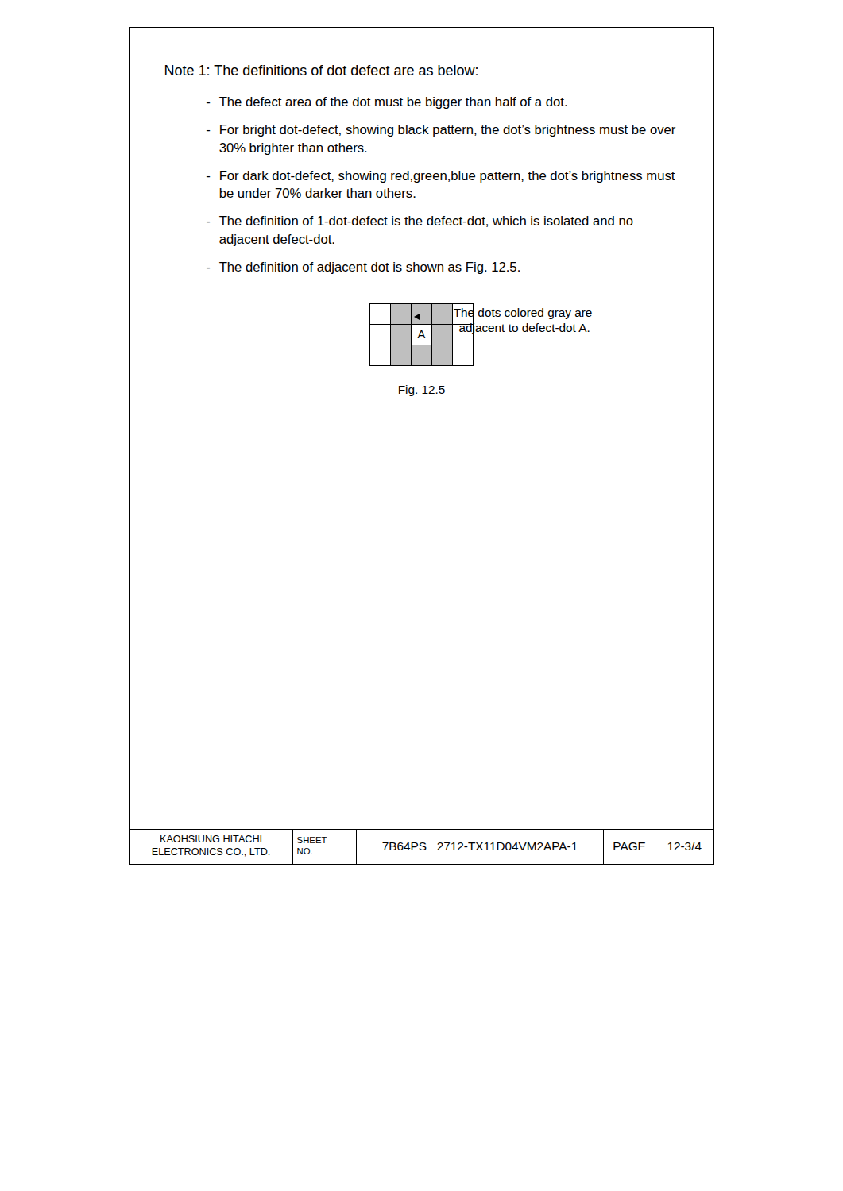Note 1: The definitions of dot defect are as below:
The defect area of the dot must be bigger than half of a dot.
For bright dot-defect, showing black pattern, the dot’s brightness must be over 30% brighter than others.
For dark dot-defect, showing red,green,blue pattern, the dot’s brightness must be under 70% darker than others.
The definition of 1-dot-defect is the defect-dot, which is isolated and no adjacent defect-dot.
The definition of adjacent dot is shown as Fig. 12.5.
| | | A | | |
The dots colored gray are
adjacent to defect-dot A.
Fig. 12.5
| KAOHSIUNG HITACHI ELECTRONICS CO., LTD. | SHEET NO. | 7B64PS 2712-TX11D04VM2APA-1 | PAGE | 12-3/4 |